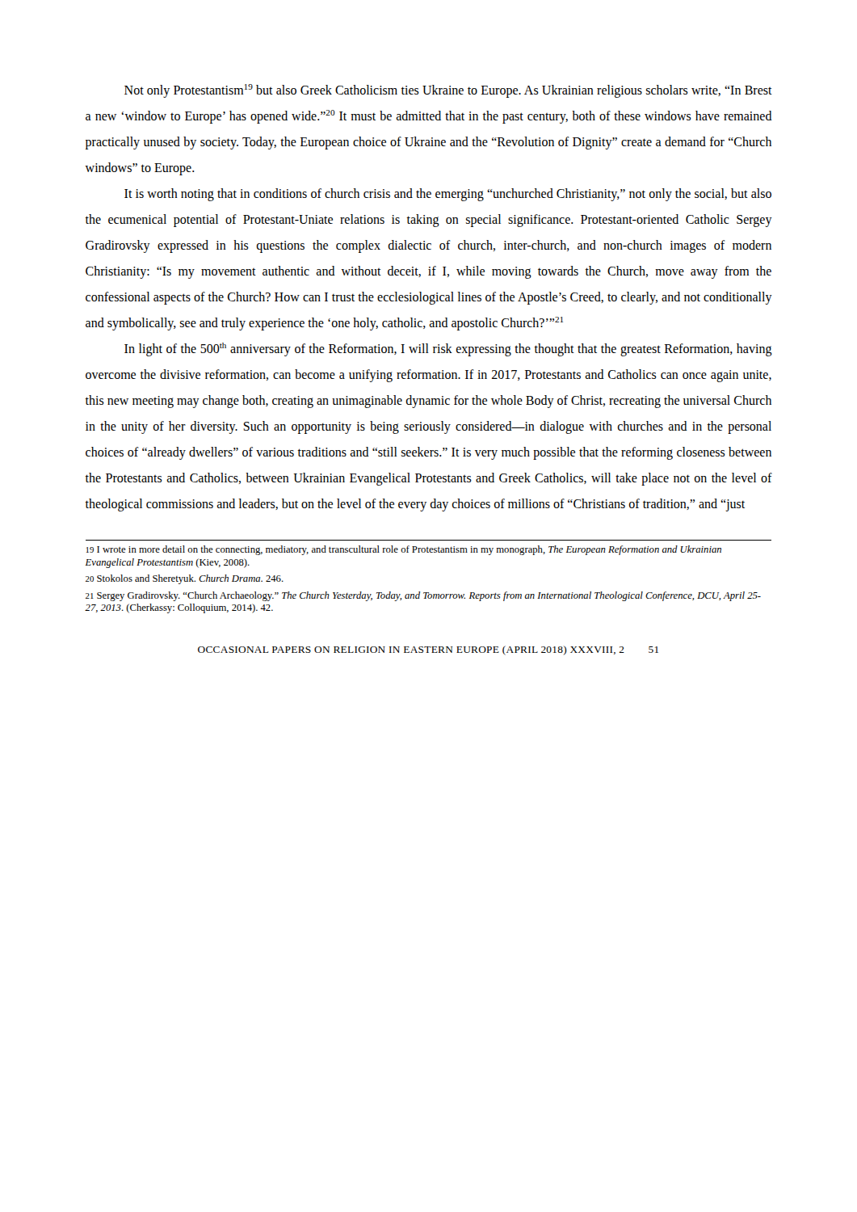Not only Protestantism19 but also Greek Catholicism ties Ukraine to Europe. As Ukrainian religious scholars write, “In Brest a new ‘window to Europe’ has opened wide.”20 It must be admitted that in the past century, both of these windows have remained practically unused by society. Today, the European choice of Ukraine and the “Revolution of Dignity” create a demand for “Church windows” to Europe.
It is worth noting that in conditions of church crisis and the emerging “unchurched Christianity,” not only the social, but also the ecumenical potential of Protestant-Uniate relations is taking on special significance. Protestant-oriented Catholic Sergey Gradirovsky expressed in his questions the complex dialectic of church, inter-church, and non-church images of modern Christianity: “Is my movement authentic and without deceit, if I, while moving towards the Church, move away from the confessional aspects of the Church? How can I trust the ecclesiological lines of the Apostle’s Creed, to clearly, and not conditionally and symbolically, see and truly experience the ‘one holy, catholic, and apostolic Church?’”21
In light of the 500th anniversary of the Reformation, I will risk expressing the thought that the greatest Reformation, having overcome the divisive reformation, can become a unifying reformation. If in 2017, Protestants and Catholics can once again unite, this new meeting may change both, creating an unimaginable dynamic for the whole Body of Christ, recreating the universal Church in the unity of her diversity. Such an opportunity is being seriously considered—in dialogue with churches and in the personal choices of “already dwellers” of various traditions and “still seekers.” It is very much possible that the reforming closeness between the Protestants and Catholics, between Ukrainian Evangelical Protestants and Greek Catholics, will take place not on the level of theological commissions and leaders, but on the level of the every day choices of millions of “Christians of tradition,” and “just
19 I wrote in more detail on the connecting, mediatory, and transcultural role of Protestantism in my monograph, The European Reformation and Ukrainian Evangelical Protestantism (Kiev, 2008).
20 Stokolos and Sheretyuk. Church Drama. 246.
21 Sergey Gradirovsky. “Church Archaeology.” The Church Yesterday, Today, and Tomorrow. Reports from an International Theological Conference, DCU, April 25-27, 2013. (Cherkassy: Colloquium, 2014). 42.
OCCASIONAL PAPERS ON RELIGION IN EASTERN EUROPE (APRIL 2018) XXXVIII, 251